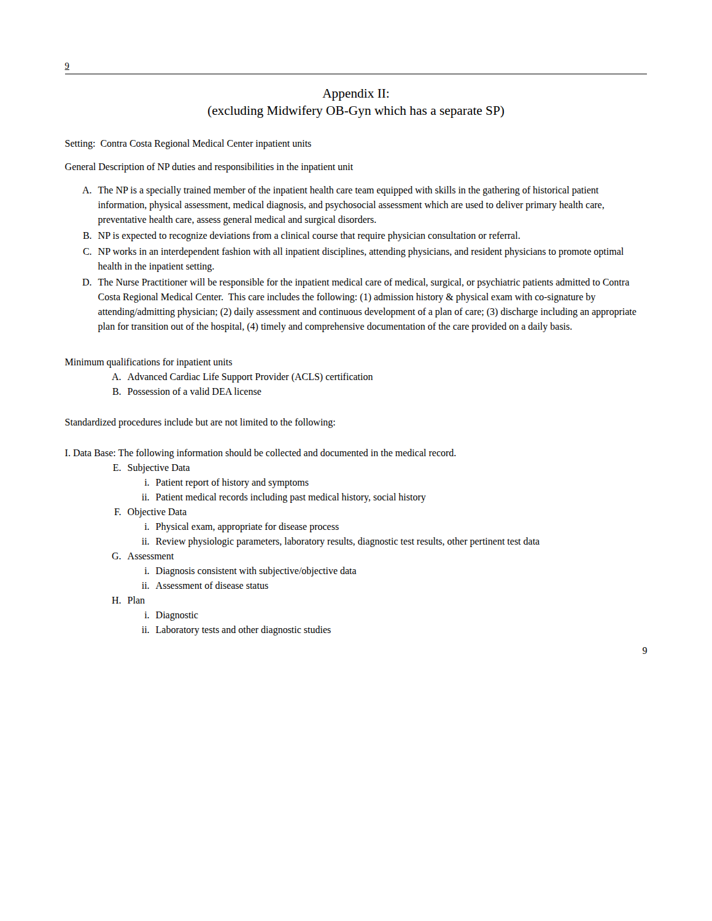9
Appendix II: (excluding Midwifery OB-Gyn which has a separate SP)
Setting: Contra Costa Regional Medical Center inpatient units
General Description of NP duties and responsibilities in the inpatient unit
The NP is a specially trained member of the inpatient health care team equipped with skills in the gathering of historical patient information, physical assessment, medical diagnosis, and psychosocial assessment which are used to deliver primary health care, preventative health care, assess general medical and surgical disorders.
NP is expected to recognize deviations from a clinical course that require physician consultation or referral.
NP works in an interdependent fashion with all inpatient disciplines, attending physicians, and resident physicians to promote optimal health in the inpatient setting.
The Nurse Practitioner will be responsible for the inpatient medical care of medical, surgical, or psychiatric patients admitted to Contra Costa Regional Medical Center. This care includes the following: (1) admission history & physical exam with co-signature by attending/admitting physician; (2) daily assessment and continuous development of a plan of care; (3) discharge including an appropriate plan for transition out of the hospital, (4) timely and comprehensive documentation of the care provided on a daily basis.
Minimum qualifications for inpatient units
Advanced Cardiac Life Support Provider (ACLS) certification
Possession of a valid DEA license
Standardized procedures include but are not limited to the following:
I. Data Base: The following information should be collected and documented in the medical record.
Subjective Data
Patient report of history and symptoms
Patient medical records including past medical history, social history
Objective Data
Physical exam, appropriate for disease process
Review physiologic parameters, laboratory results, diagnostic test results, other pertinent test data
Assessment
Diagnosis consistent with subjective/objective data
Assessment of disease status
Plan
Diagnostic
Laboratory tests and other diagnostic studies
9